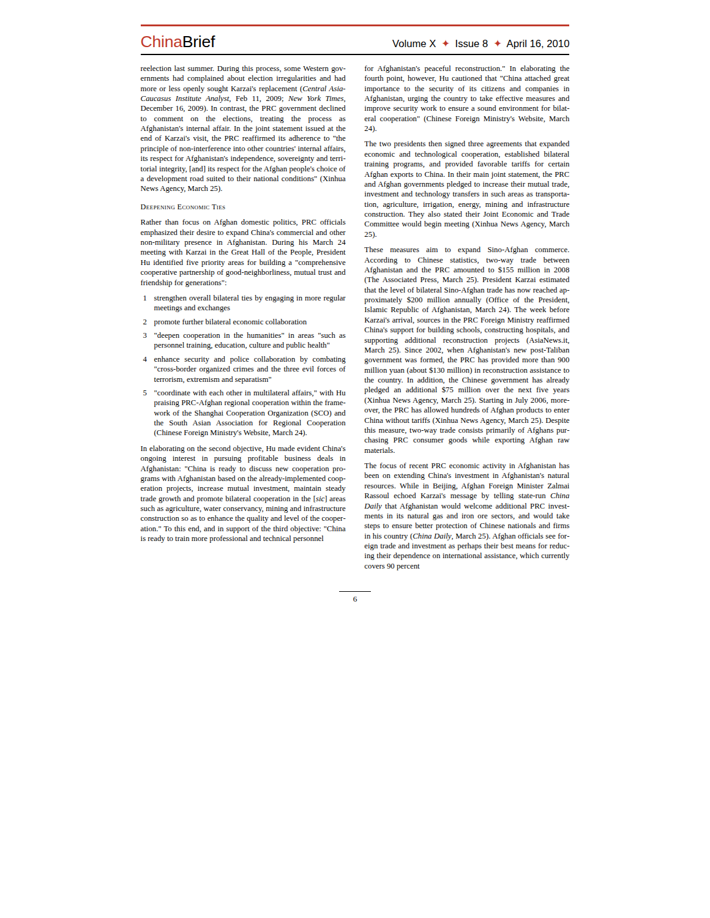China Brief
Volume X ✦ Issue 8 ✦ April 16, 2010
reelection last summer. During this process, some Western governments had complained about election irregularities and had more or less openly sought Karzai's replacement (Central Asia-Caucasus Institute Analyst, Feb 11, 2009; New York Times, December 16, 2009). In contrast, the PRC government declined to comment on the elections, treating the process as Afghanistan's internal affair. In the joint statement issued at the end of Karzai's visit, the PRC reaffirmed its adherence to "the principle of non-interference into other countries' internal affairs, its respect for Afghanistan's independence, sovereignty and territorial integrity, [and] its respect for the Afghan people's choice of a development road suited to their national conditions" (Xinhua News Agency, March 25).
Deepening Economic Ties
Rather than focus on Afghan domestic politics, PRC officials emphasized their desire to expand China's commercial and other non-military presence in Afghanistan. During his March 24 meeting with Karzai in the Great Hall of the People, President Hu identified five priority areas for building a "comprehensive cooperative partnership of good-neighborliness, mutual trust and friendship for generations":
strengthen overall bilateral ties by engaging in more regular meetings and exchanges
promote further bilateral economic collaboration
"deepen cooperation in the humanities" in areas "such as personnel training, education, culture and public health"
enhance security and police collaboration by combating "cross-border organized crimes and the three evil forces of terrorism, extremism and separatism"
"coordinate with each other in multilateral affairs," with Hu praising PRC-Afghan regional cooperation within the framework of the Shanghai Cooperation Organization (SCO) and the South Asian Association for Regional Cooperation (Chinese Foreign Ministry's Website, March 24).
In elaborating on the second objective, Hu made evident China's ongoing interest in pursuing profitable business deals in Afghanistan: "China is ready to discuss new cooperation programs with Afghanistan based on the already-implemented cooperation projects, increase mutual investment, maintain steady trade growth and promote bilateral cooperation in the [sic] areas such as agriculture, water conservancy, mining and infrastructure construction so as to enhance the quality and level of the cooperation." To this end, and in support of the third objective: "China is ready to train more professional and technical personnel
for Afghanistan's peaceful reconstruction." In elaborating the fourth point, however, Hu cautioned that "China attached great importance to the security of its citizens and companies in Afghanistan, urging the country to take effective measures and improve security work to ensure a sound environment for bilateral cooperation" (Chinese Foreign Ministry's Website, March 24).
The two presidents then signed three agreements that expanded economic and technological cooperation, established bilateral training programs, and provided favorable tariffs for certain Afghan exports to China. In their main joint statement, the PRC and Afghan governments pledged to increase their mutual trade, investment and technology transfers in such areas as transportation, agriculture, irrigation, energy, mining and infrastructure construction. They also stated their Joint Economic and Trade Committee would begin meeting (Xinhua News Agency, March 25).
These measures aim to expand Sino-Afghan commerce. According to Chinese statistics, two-way trade between Afghanistan and the PRC amounted to $155 million in 2008 (The Associated Press, March 25). President Karzai estimated that the level of bilateral Sino-Afghan trade has now reached approximately $200 million annually (Office of the President, Islamic Republic of Afghanistan, March 24). The week before Karzai's arrival, sources in the PRC Foreign Ministry reaffirmed China's support for building schools, constructing hospitals, and supporting additional reconstruction projects (AsiaNews.it, March 25). Since 2002, when Afghanistan's new post-Taliban government was formed, the PRC has provided more than 900 million yuan (about $130 million) in reconstruction assistance to the country. In addition, the Chinese government has already pledged an additional $75 million over the next five years (Xinhua News Agency, March 25). Starting in July 2006, moreover, the PRC has allowed hundreds of Afghan products to enter China without tariffs (Xinhua News Agency, March 25). Despite this measure, two-way trade consists primarily of Afghans purchasing PRC consumer goods while exporting Afghan raw materials.
The focus of recent PRC economic activity in Afghanistan has been on extending China's investment in Afghanistan's natural resources. While in Beijing, Afghan Foreign Minister Zalmai Rassoul echoed Karzai's message by telling state-run China Daily that Afghanistan would welcome additional PRC investments in its natural gas and iron ore sectors, and would take steps to ensure better protection of Chinese nationals and firms in his country (China Daily, March 25). Afghan officials see foreign trade and investment as perhaps their best means for reducing their dependence on international assistance, which currently covers 90 percent
6